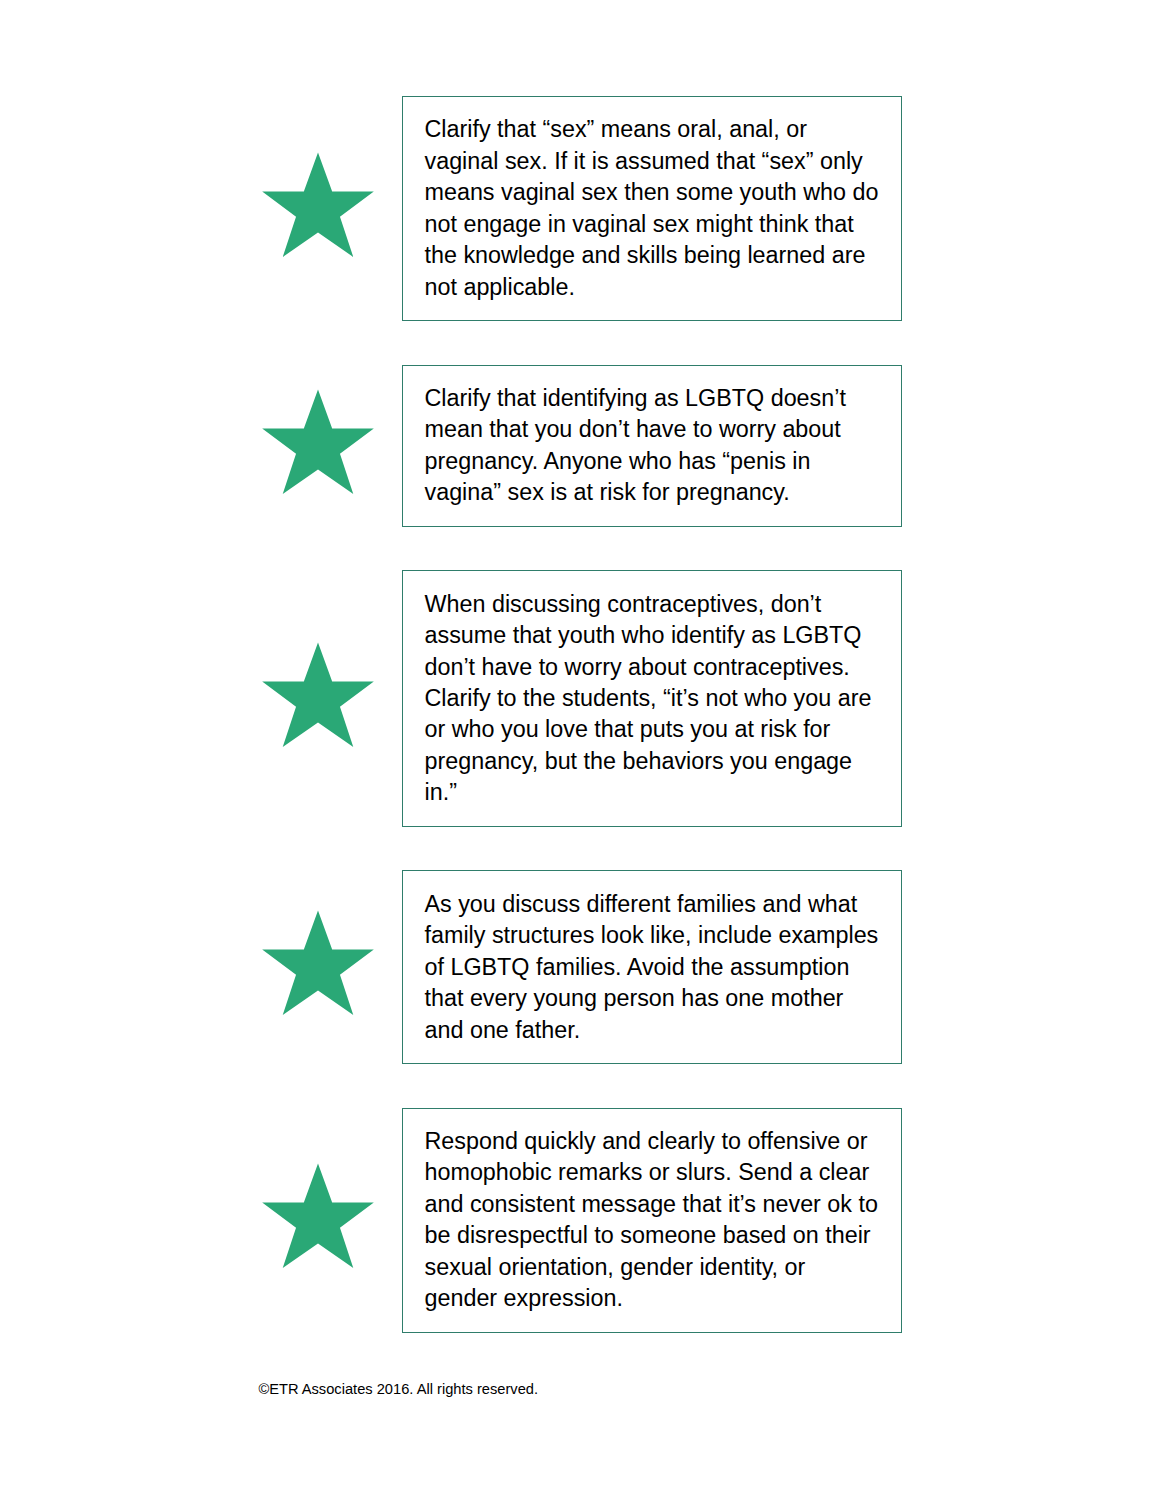Clarify that “sex” means oral, anal, or vaginal sex. If it is assumed that “sex” only means vaginal sex then some youth who do not engage in vaginal sex might think that the knowledge and skills being learned are not applicable.
Clarify that identifying as LGBTQ doesn’t mean that you don’t have to worry about pregnancy. Anyone who has “penis in vagina” sex is at risk for pregnancy.
When discussing contraceptives, don’t assume that youth who identify as LGBTQ don’t have to worry about contraceptives. Clarify to the students, “it’s not who you are or who you love that puts you at risk for pregnancy, but the behaviors you engage in.”
As you discuss different families and what family structures look like, include examples of LGBTQ families. Avoid the assumption that every young person has one mother and one father.
Respond quickly and clearly to offensive or homophobic remarks or slurs. Send a clear and consistent message that it’s never ok to be disrespectful to someone based on their sexual orientation, gender identity, or gender expression.
©ETR Associates 2016. All rights reserved.